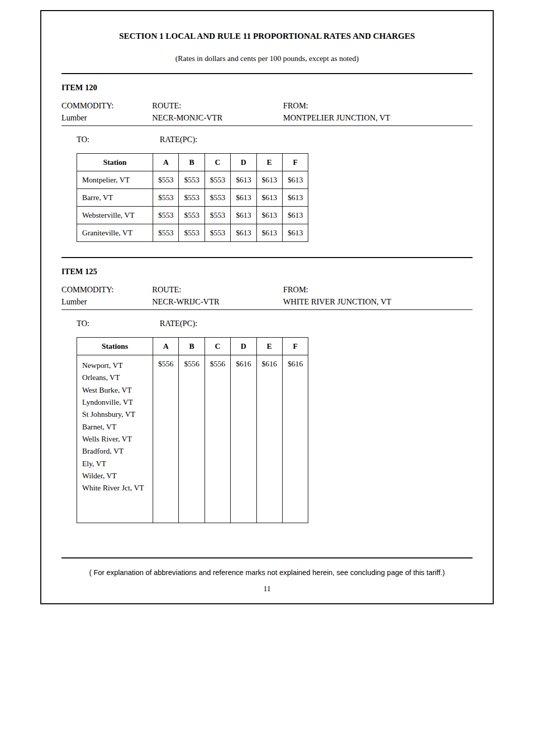SECTION 1 LOCAL AND RULE 11 PROPORTIONAL RATES AND CHARGES
(Rates in dollars and cents per 100 pounds, except as noted)
ITEM 120
COMMODITY:
ROUTE:
FROM:
Lumber
NECR-MONJC-VTR
MONTPELIER JUNCTION, VT
TO:
RATE(PC):
| Station | A | B | C | D | E | F |
| --- | --- | --- | --- | --- | --- | --- |
| Montpelier, VT | $553 | $553 | $553 | $613 | $613 | $613 |
| Barre, VT | $553 | $553 | $553 | $613 | $613 | $613 |
| Websterville, VT | $553 | $553 | $553 | $613 | $613 | $613 |
| Graniteville, VT | $553 | $553 | $553 | $613 | $613 | $613 |
ITEM 125
COMMODITY:
ROUTE:
FROM:
Lumber
NECR-WRIJC-VTR
WHITE RIVER JUNCTION, VT
TO:
RATE(PC):
| Stations | A | B | C | D | E | F |
| --- | --- | --- | --- | --- | --- | --- |
| Newport, VT Orleans, VT West Burke, VT Lyndonville, VT St Johnsbury, VT Barnet, VT Wells River, VT Bradford, VT Ely, VT Wilder, VT White River Jct, VT | $556 | $556 | $556 | $616 | $616 | $616 |
( For explanation of abbreviations and reference marks not explained herein, see concluding page of this tariff.)
11